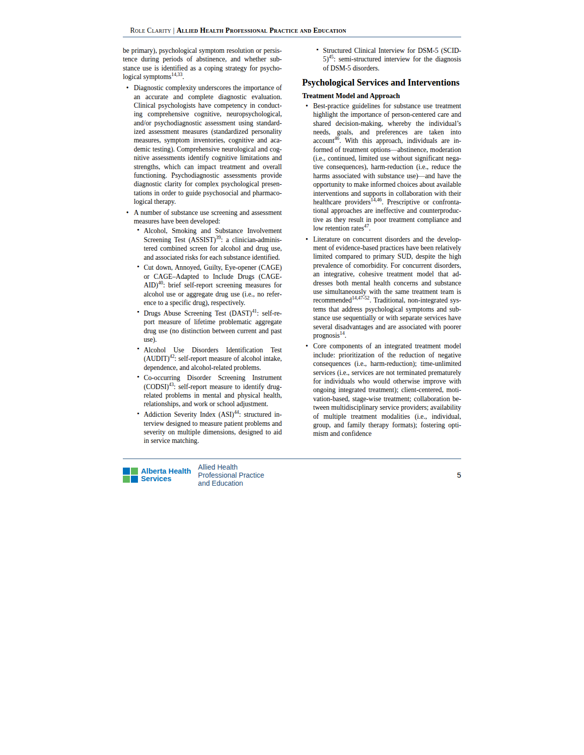Role Clarity | Allied Health Professional Practice and Education
be primary), psychological symptom resolution or persistence during periods of abstinence, and whether substance use is identified as a coping strategy for psychological symptoms14,33.
Diagnostic complexity underscores the importance of an accurate and complete diagnostic evaluation. Clinical psychologists have competency in conducting comprehensive cognitive, neuropsychological, and/or psychodiagnostic assessment using standardized assessment measures (standardized personality measures, symptom inventories, cognitive and academic testing). Comprehensive neurological and cognitive assessments identify cognitive limitations and strengths, which can impact treatment and overall functioning. Psychodiagnostic assessments provide diagnostic clarity for complex psychological presentations in order to guide psychosocial and pharmacological therapy.
A number of substance use screening and assessment measures have been developed:
Alcohol, Smoking and Substance Involvement Screening Test (ASSIST)39: a clinician-administered combined screen for alcohol and drug use, and associated risks for each substance identified.
Cut down, Annoyed, Guilty, Eye-opener (CAGE) or CAGE–Adapted to Include Drugs (CAGE-AID)40: brief self-report screening measures for alcohol use or aggregate drug use (i.e., no reference to a specific drug), respectively.
Drugs Abuse Screening Test (DAST)41: self-report measure of lifetime problematic aggregate drug use (no distinction between current and past use).
Alcohol Use Disorders Identification Test (AUDIT)42: self-report measure of alcohol intake, dependence, and alcohol-related problems.
Co-occurring Disorder Screening Instrument (CODSI)43: self-report measure to identify drug-related problems in mental and physical health, relationships, and work or school adjustment.
Addiction Severity Index (ASI)44: structured interview designed to measure patient problems and severity on multiple dimensions, designed to aid in service matching.
Structured Clinical Interview for DSM-5 (SCID-5)45: semi-structured interview for the diagnosis of DSM-5 disorders.
Psychological Services and Interventions
Treatment Model and Approach
Best-practice guidelines for substance use treatment highlight the importance of person-centered care and shared decision-making, whereby the individual’s needs, goals, and preferences are taken into account46. With this approach, individuals are informed of treatment options—abstinence, moderation (i.e., continued, limited use without significant negative consequences), harm-reduction (i.e., reduce the harms associated with substance use)—and have the opportunity to make informed choices about available interventions and supports in collaboration with their healthcare providers14,46. Prescriptive or confrontational approaches are ineffective and counterproductive as they result in poor treatment compliance and low retention rates47.
Literature on concurrent disorders and the development of evidence-based practices have been relatively limited compared to primary SUD, despite the high prevalence of comorbidity. For concurrent disorders, an integrative, cohesive treatment model that addresses both mental health concerns and substance use simultaneously with the same treatment team is recommended14,47-52. Traditional, non-integrated systems that address psychological symptoms and substance use sequentially or with separate services have several disadvantages and are associated with poorer prognosis14.
Core components of an integrated treatment model include: prioritization of the reduction of negative consequences (i.e., harm-reduction); time-unlimited services (i.e., services are not terminated prematurely for individuals who would otherwise improve with ongoing integrated treatment); client-centered, motivation-based, stage-wise treatment; collaboration between multidisciplinary service providers; availability of multiple treatment modalities (i.e., individual, group, and family therapy formats); fostering optimism and confidence
Alberta HealthServices
Allied Health
Professional Practice
and Education
5